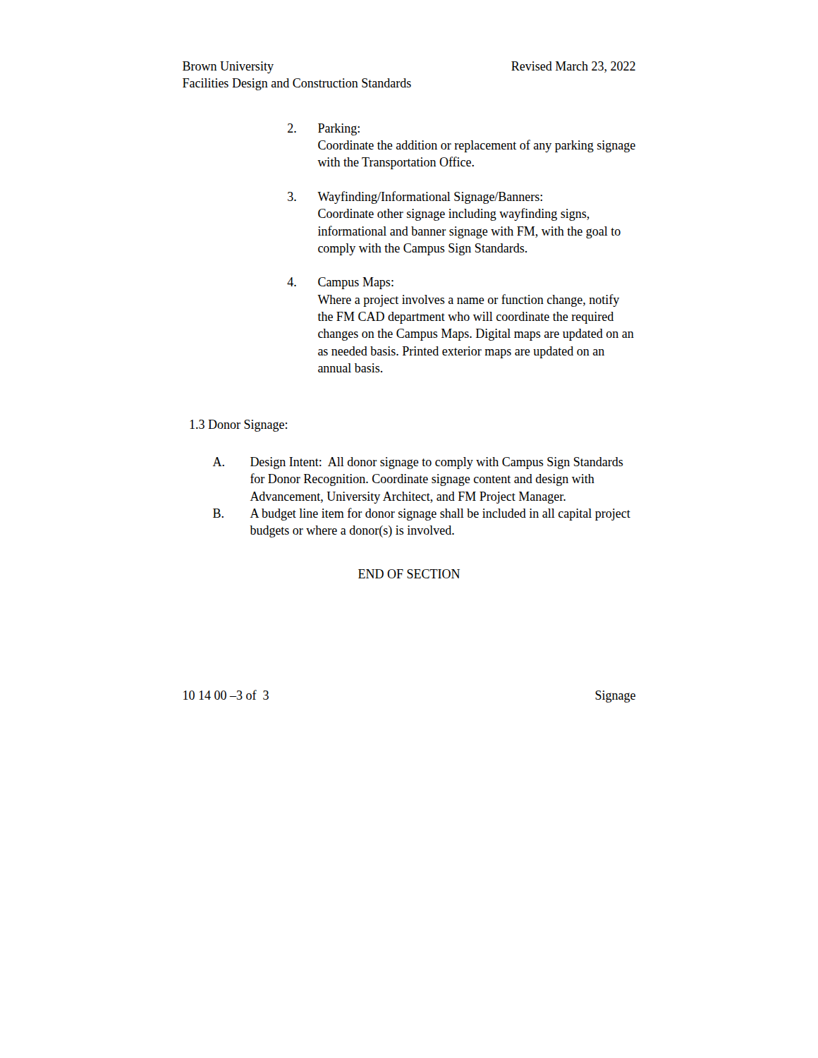Brown University
Facilities Design and Construction Standards
Revised March 23, 2022
2.
Parking:
Coordinate the addition or replacement of any parking signage with the Transportation Office.
3.
Wayfinding/Informational Signage/Banners:
Coordinate other signage including wayfinding signs, informational and banner signage with FM, with the goal to comply with the Campus Sign Standards.
4.
Campus Maps:
Where a project involves a name or function change, notify the FM CAD department who will coordinate the required changes on the Campus Maps. Digital maps are updated on an as needed basis. Printed exterior maps are updated on an annual basis.
1.3 Donor Signage:
A.
Design Intent: All donor signage to comply with Campus Sign Standards for Donor Recognition. Coordinate signage content and design with Advancement, University Architect, and FM Project Manager.
B.
A budget line item for donor signage shall be included in all capital project budgets or where a donor(s) is involved.
END OF SECTION
10 14 00 –3 of 3
Signage